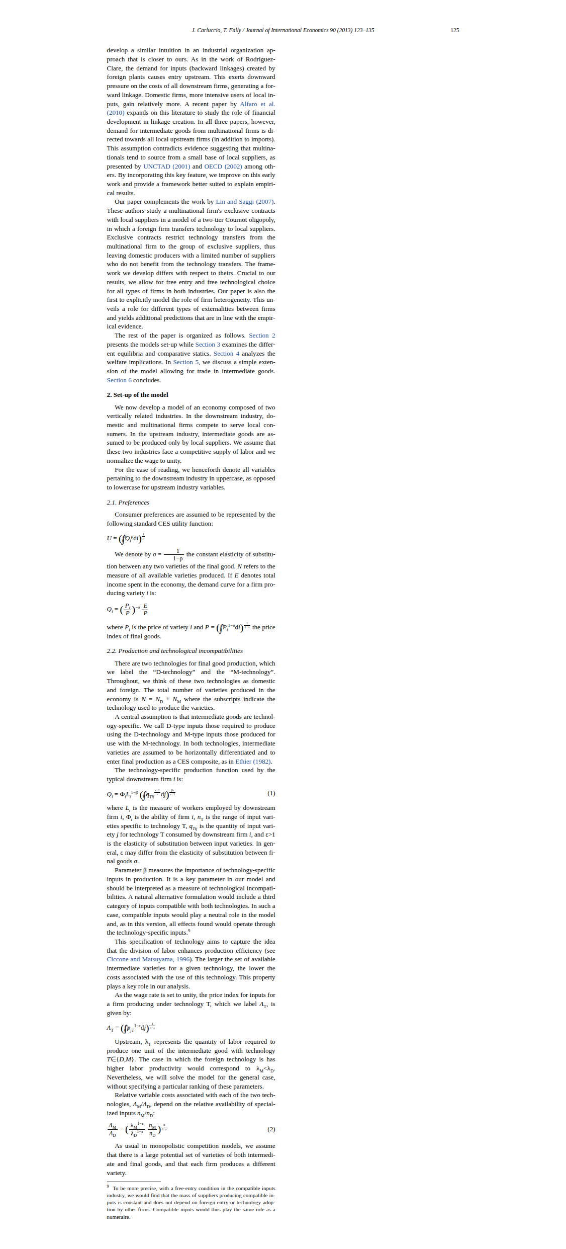J. Carluccio, T. Fally / Journal of International Economics 90 (2013) 123–135 125
develop a similar intuition in an industrial organization approach that is closer to ours. As in the work of Rodriguez-Clare, the demand for inputs (backward linkages) created by foreign plants causes entry upstream. This exerts downward pressure on the costs of all downstream firms, generating a forward linkage. Domestic firms, more intensive users of local inputs, gain relatively more. A recent paper by Alfaro et al. (2010) expands on this literature to study the role of financial development in linkage creation. In all three papers, however, demand for intermediate goods from multinational firms is directed towards all local upstream firms (in addition to imports). This assumption contradicts evidence suggesting that multinationals tend to source from a small base of local suppliers, as presented by UNCTAD (2001) and OECD (2002) among others. By incorporating this key feature, we improve on this early work and provide a framework better suited to explain empirical results.
Our paper complements the work by Lin and Saggi (2007). These authors study a multinational firm's exclusive contracts with local suppliers in a model of a two-tier Cournot oligopoly, in which a foreign firm transfers technology to local suppliers. Exclusive contracts restrict technology transfers from the multinational firm to the group of exclusive suppliers, thus leaving domestic producers with a limited number of suppliers who do not benefit from the technology transfers. The framework we develop differs with respect to theirs. Crucial to our results, we allow for free entry and free technological choice for all types of firms in both industries. Our paper is also the first to explicitly model the role of firm heterogeneity. This unveils a role for different types of externalities between firms and yields additional predictions that are in line with the empirical evidence.
The rest of the paper is organized as follows. Section 2 presents the models set-up while Section 3 examines the different equilibria and comparative statics. Section 4 analyzes the welfare implications. In Section 5, we discuss a simple extension of the model allowing for trade in intermediate goods. Section 6 concludes.
2. Set-up of the model
We now develop a model of an economy composed of two vertically related industries. In the downstream industry, domestic and multinational firms compete to serve local consumers. In the upstream industry, intermediate goods are assumed to be produced only by local suppliers. We assume that these two industries face a competitive supply of labor and we normalize the wage to unity.
For the ease of reading, we henceforth denote all variables pertaining to the downstream industry in uppercase, as opposed to lowercase for upstream industry variables.
2.1. Preferences
Consumer preferences are assumed to be represented by the following standard CES utility function:
U = (∫N 0 Qiρdi)1 ρ
We denote by σ = 11−ρ the constant elasticity of substitution between any two varieties of the final good. N refers to the measure of all available varieties produced. If E denotes total income spent in the economy, the demand curve for a firm producing variety i is:
Qi = (Pi P)−σ EP
where Pi is the price of variety i and P = (∫N 0 Pi1−σdi)11−σ the price index of final goods.
2.2. Production and technological incompatibilities
There are two technologies for final good production, which we label the “D-technology” and the “M-technology”. Throughout, we think of these two technologies as domestic and foreign. The total number of varieties produced in the economy is N = ND + NM where the subscripts indicate the technology used to produce the varieties.
A central assumption is that intermediate goods are technology-specific. We call D-type inputs those required to produce using the D-technology and M-type inputs those produced for use with the M-technology. In both technologies, intermediate varieties are assumed to be horizontally differentiated and to enter final production as a CES composite, as in Ethier (1982).
The technology-specific production function used by the typical downstream firm i is:
Qi = ΦiLi1−β (∫nT 0 qTijε−1 εdj)βε ε−1 (1)
where Li is the measure of workers employed by downstream firm i, Φi is the ability of firm i, nT is the range of input varieties specific to technology T, qTij is the quantity of input variety j for technology T consumed by downstream firm i, and ε>1 is the elasticity of substitution between input varieties. In general, ε may differ from the elasticity of substitution between final goods σ.
Parameter β measures the importance of technology-specific inputs in production. It is a key parameter in our model and should be interpreted as a measure of technological incompatibilities. A natural alternative formulation would include a third category of inputs compatible with both technologies. In such a case, compatible inputs would play a neutral role in the model and, as in this version, all effects found would operate through the technology-specific inputs.9
This specification of technology aims to capture the idea that the division of labor enhances production efficiency (see Ciccone and Matsuyama, 1996). The larger the set of available intermediate varieties for a given technology, the lower the costs associated with the use of this technology. This property plays a key role in our analysis.
As the wage rate is set to unity, the price index for inputs for a firm producing under technology T, which we label ΛT, is given by:
ΛT = (∫nT 0 pjT1−εdj)11−ε
Upstream, λT represents the quantity of labor required to produce one unit of the intermediate good with technology T∈{D,M}. The case in which the foreign technology is has higher labor productivity would correspond to λM<λD. Nevertheless, we will solve the model for the general case, without specifying a particular ranking of these parameters.
Relative variable costs associated with each of the two technologies, ΛM/ΛD, depend on the relative availability of specialized inputs nM/nD:
ΛM ΛD = (λM1−ε λD1−ε nM nD)β 1−ε (2)
As usual in monopolistic competition models, we assume that there is a large potential set of varieties of both intermediate and final goods, and that each firm produces a different variety.
9 To be more precise, with a free-entry condition in the compatible inputs industry, we would find that the mass of suppliers producing compatible inputs is constant and does not depend on foreign entry or technology adoption by other firms. Compatible inputs would thus play the same role as a numeraire.